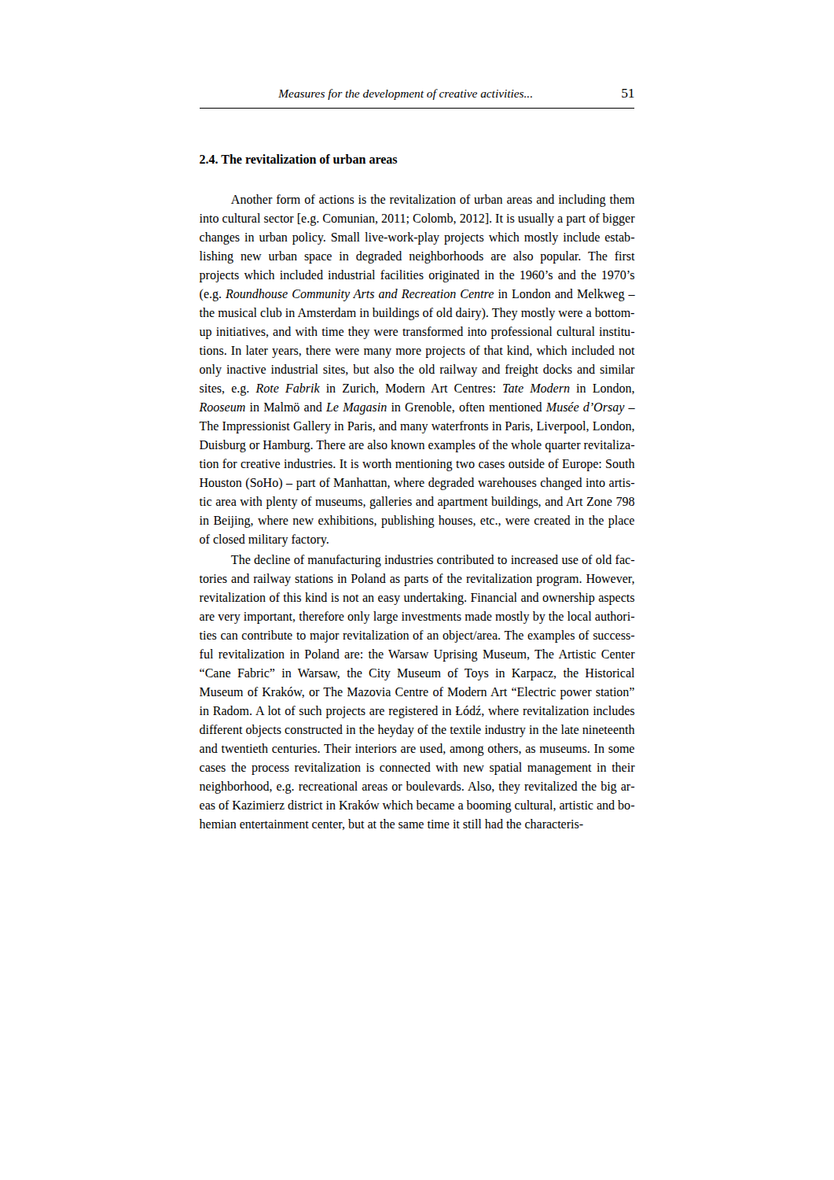Measures for the development of creative activities... 51
2.4. The revitalization of urban areas
Another form of actions is the revitalization of urban areas and including them into cultural sector [e.g. Comunian, 2011; Colomb, 2012]. It is usually a part of bigger changes in urban policy. Small live-work-play projects which mostly include establishing new urban space in degraded neighborhoods are also popular. The first projects which included industrial facilities originated in the 1960’s and the 1970’s (e.g. Roundhouse Community Arts and Recreation Centre in London and Melkweg – the musical club in Amsterdam in buildings of old dairy). They mostly were a bottom-up initiatives, and with time they were transformed into professional cultural institutions. In later years, there were many more projects of that kind, which included not only inactive industrial sites, but also the old railway and freight docks and similar sites, e.g. Rote Fabrik in Zurich, Modern Art Centres: Tate Modern in London, Rooseum in Malmö and Le Magasin in Grenoble, often mentioned Musée d’Orsay – The Impressionist Gallery in Paris, and many waterfronts in Paris, Liverpool, London, Duisburg or Hamburg. There are also known examples of the whole quarter revitalization for creative industries. It is worth mentioning two cases outside of Europe: South Houston (SoHo) – part of Manhattan, where degraded warehouses changed into artistic area with plenty of museums, galleries and apartment buildings, and Art Zone 798 in Beijing, where new exhibitions, publishing houses, etc., were created in the place of closed military factory.
The decline of manufacturing industries contributed to increased use of old factories and railway stations in Poland as parts of the revitalization program. However, revitalization of this kind is not an easy undertaking. Financial and ownership aspects are very important, therefore only large investments made mostly by the local authorities can contribute to major revitalization of an object/area. The examples of successful revitalization in Poland are: the Warsaw Uprising Museum, The Artistic Center “Cane Fabric” in Warsaw, the City Museum of Toys in Karpacz, the Historical Museum of Kraków, or The Mazovia Centre of Modern Art “Electric power station” in Radom. A lot of such projects are registered in Łódź, where revitalization includes different objects constructed in the heyday of the textile industry in the late nineteenth and twentieth centuries. Their interiors are used, among others, as museums. In some cases the process revitalization is connected with new spatial management in their neighborhood, e.g. recreational areas or boulevards. Also, they revitalized the big areas of Kazimierz district in Kraków which became a booming cultural, artistic and bohemian entertainment center, but at the same time it still had the characteris-